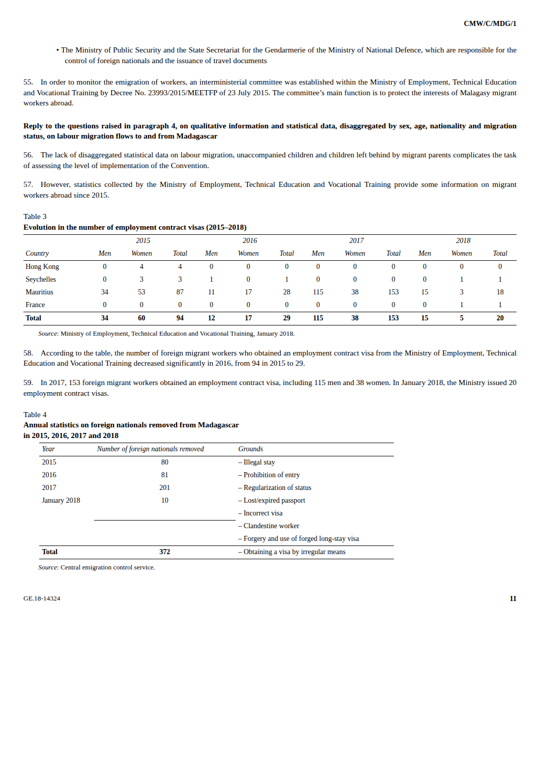CMW/C/MDG/1
• The Ministry of Public Security and the State Secretariat for the Gendarmerie of the Ministry of National Defence, which are responsible for the control of foreign nationals and the issuance of travel documents
55. In order to monitor the emigration of workers, an interministerial committee was established within the Ministry of Employment, Technical Education and Vocational Training by Decree No. 23993/2015/MEETFP of 23 July 2015. The committee’s main function is to protect the interests of Malagasy migrant workers abroad.
Reply to the questions raised in paragraph 4, on qualitative information and statistical data, disaggregated by sex, age, nationality and migration status, on labour migration flows to and from Madagascar
56. The lack of disaggregated statistical data on labour migration, unaccompanied children and children left behind by migrant parents complicates the task of assessing the level of implementation of the Convention.
57. However, statistics collected by the Ministry of Employment, Technical Education and Vocational Training provide some information on migrant workers abroad since 2015.
Table 3
Evolution in the number of employment contract visas (2015–2018)
| | 2015 | 2016 | 2017 | 2018 |
| --- | --- | --- | --- | --- |
| Country | Men | Women | Total | Men | Women | Total | Men | Women | Total | Men | Women | Total |
| Hong Kong | 0 | 4 | 4 | 0 | 0 | 0 | 0 | 0 | 0 | 0 | 0 | 0 |
| Seychelles | 0 | 3 | 3 | 1 | 0 | 1 | 0 | 0 | 0 | 0 | 1 | 1 |
| Mauritius | 34 | 53 | 87 | 11 | 17 | 28 | 115 | 38 | 153 | 15 | 3 | 18 |
| France | 0 | 0 | 0 | 0 | 0 | 0 | 0 | 0 | 0 | 0 | 1 | 1 |
| Total | 34 | 60 | 94 | 12 | 17 | 29 | 115 | 38 | 153 | 15 | 5 | 20 |
Source: Ministry of Employment, Technical Education and Vocational Training, January 2018.
58. According to the table, the number of foreign migrant workers who obtained an employment contract visa from the Ministry of Employment, Technical Education and Vocational Training decreased significantly in 2016, from 94 in 2015 to 29.
59. In 2017, 153 foreign migrant workers obtained an employment contract visa, including 115 men and 38 women. In January 2018, the Ministry issued 20 employment contract visas.
Table 4
Annual statistics on foreign nationals removed from Madagascar
in 2015, 2016, 2017 and 2018
| Year | Number of foreign nationals removed | Grounds |
| --- | --- | --- |
| 2015 | 80 | – Illegal stay |
| 2016 | 81 | – Prohibition of entry |
| 2017 | 201 | – Regularization of status |
| January 2018 | 10 | – Lost/expired passport |
| | | – Incorrect visa |
| | | – Clandestine worker |
| | | – Forgery and use of forged long-stay visa |
| Total | 372 | – Obtaining a visa by irregular means |
Source: Central emigration control service.
GE.18-14324
11